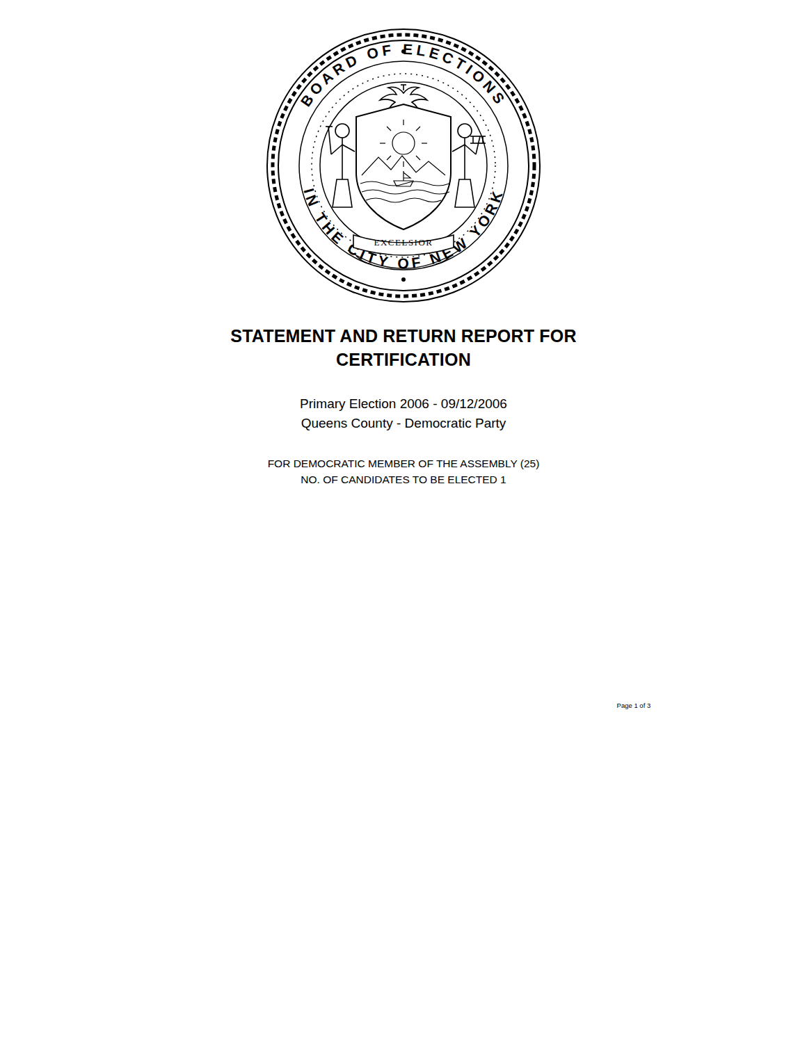BOARD OF ELECTIONS IN THE CITY OF NEW YORK EXCELSIOR
STATEMENT AND RETURN REPORT FOR
CERTIFICATION
Primary Election 2006 - 09/12/2006
Queens County - Democratic Party
FOR DEMOCRATIC MEMBER OF THE ASSEMBLY (25)
NO. OF CANDIDATES TO BE ELECTED 1
Page 1 of 3